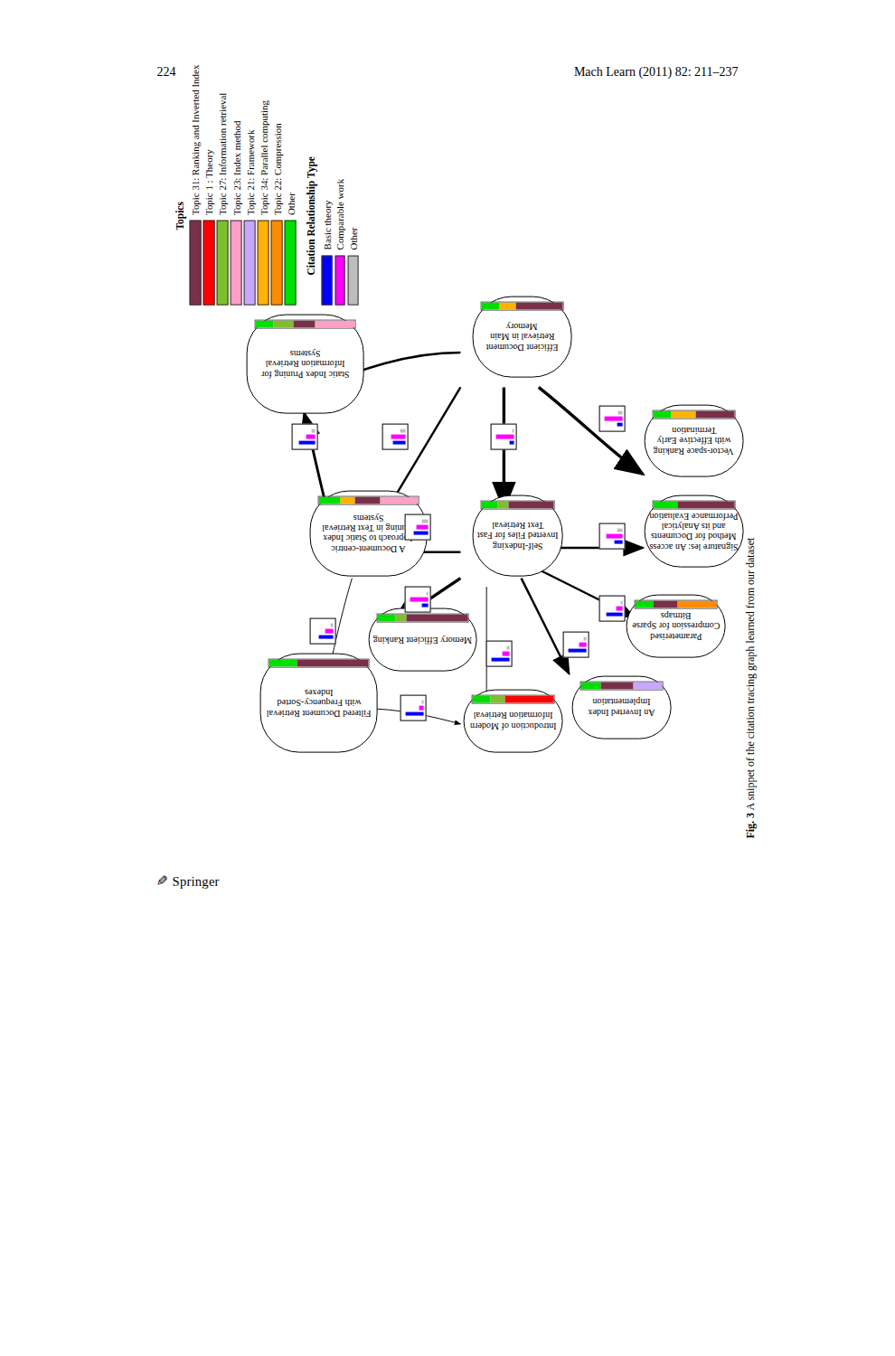224 Mach Learn (2011) 82: 211–237
Topics
Topic 31: Ranking and Inverted Index
Topic 1 : Theory
Topic 27: Information retrieval
Topic 23: Index method
Topic 21: Framework
Topic 34: Parallel computing
Topic 22: Compression
Other
Citation Relationship Type
Basic theory
Comparable work
Other
Filtered Document Retrieval with Frequency-Sorted Indexes
Static Index Pruning for Information Retrieval Systems
A Document-centric Approach to Static Index Pruning in Text Retrieval Systems
Memory Efficient Ranking
Introduction of Modern Information Retrieval
Self-Indexing Inverted Files for Fast Text Retrieval
Efficient Document Retrieval in Main Memory
An Inverted Index Implementation
Parameterised Compression for Sparse Bitmaps
Signature les: An access Method for Documents and its Analytical Performance Evaluation
Vector-space Ranking with Effective Early Termination
Fig. 3 A snippet of the citation tracing graph learned from our dataset
✎Springer